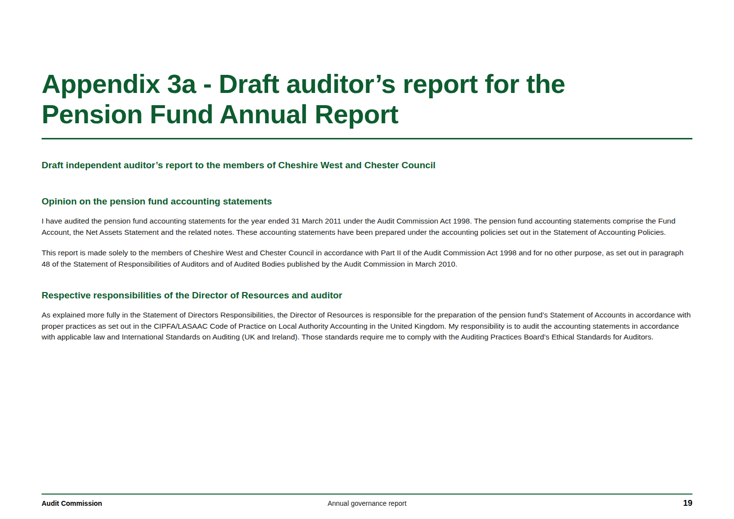Appendix 3a - Draft auditor’s report for the Pension Fund Annual Report
Draft independent auditor’s report to the members of Cheshire West and Chester Council
Opinion on the pension fund accounting statements
I have audited the pension fund accounting statements for the year ended 31 March 2011 under the Audit Commission Act 1998. The pension fund accounting statements comprise the Fund Account, the Net Assets Statement and the related notes. These accounting statements have been prepared under the accounting policies set out in the Statement of Accounting Policies.
This report is made solely to the members of Cheshire West and Chester Council in accordance with Part II of the Audit Commission Act 1998 and for no other purpose, as set out in paragraph 48 of the Statement of Responsibilities of Auditors and of Audited Bodies published by the Audit Commission in March 2010.
Respective responsibilities of the Director of Resources and auditor
As explained more fully in the Statement of Directors Responsibilities, the Director of Resources is responsible for the preparation of the pension fund’s Statement of Accounts in accordance with proper practices as set out in the CIPFA/LASAAC Code of Practice on Local Authority Accounting in the United Kingdom. My responsibility is to audit the accounting statements in accordance with applicable law and International Standards on Auditing (UK and Ireland). Those standards require me to comply with the Auditing Practices Board’s Ethical Standards for Auditors.
Audit Commission
Annual governance report
19